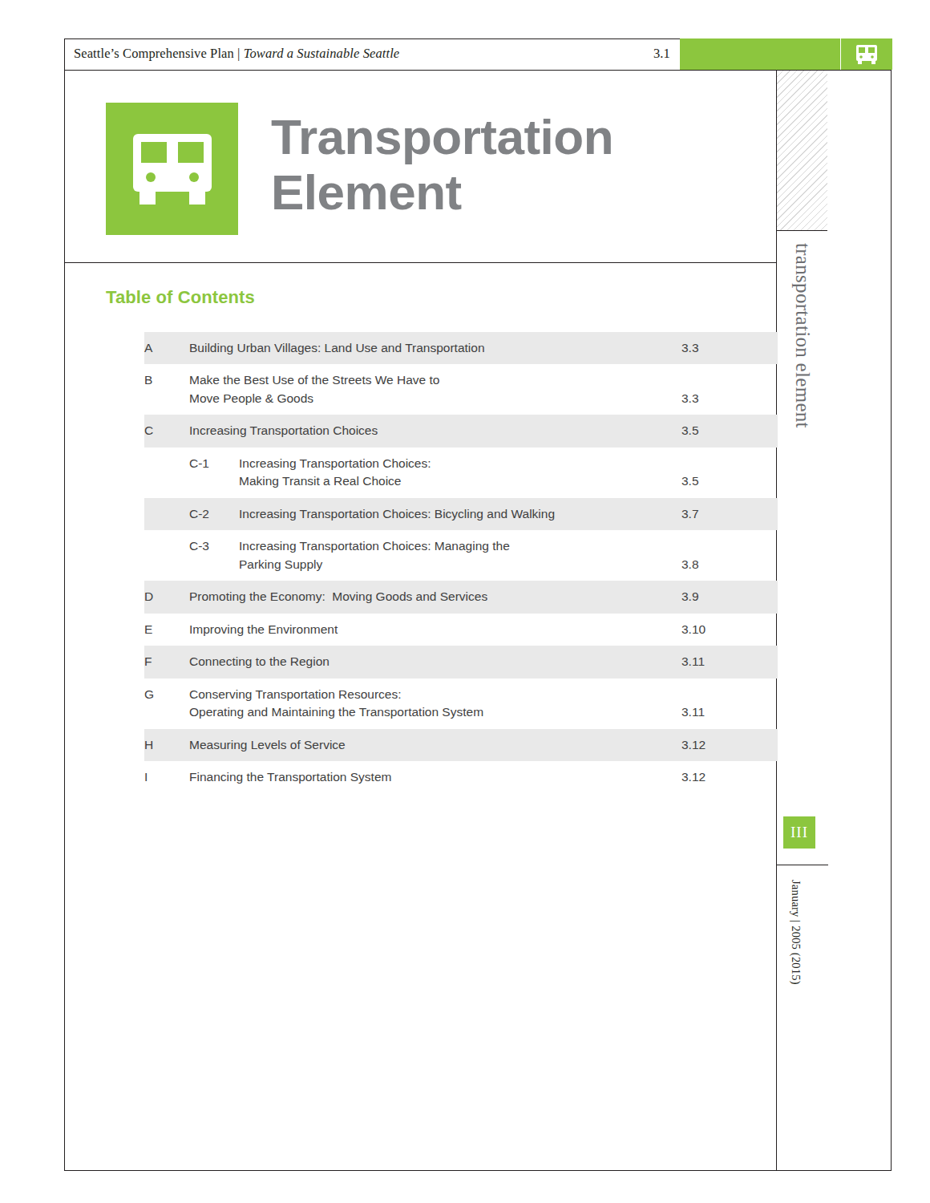Seattle’s Comprehensive Plan | Toward a Sustainable Seattle
3.1
transportation element
III
January | 2005 (2015)
Transportation
Element
Table of Contents
| A | Building Urban Villages: Land Use and Transportation | 3.3 |
| B | Make the Best Use of the Streets We Have to Move People & Goods | 3.3 |
| C | Increasing Transportation Choices | 3.5 |
| | C-1 | Increasing Transportation Choices: Making Transit a Real Choice | 3.5 |
| | C-2 | Increasing Transportation Choices: Bicycling and Walking | 3.7 |
| | C-3 | Increasing Transportation Choices: Managing the Parking Supply | 3.8 |
| D | Promoting the Economy: Moving Goods and Services | 3.9 |
| E | Improving the Environment | 3.10 |
| F | Connecting to the Region | 3.11 |
| G | Conserving Transportation Resources: Operating and Maintaining the Transportation System | 3.11 |
| H | Measuring Levels of Service | 3.12 |
| I | Financing the Transportation System | 3.12 |